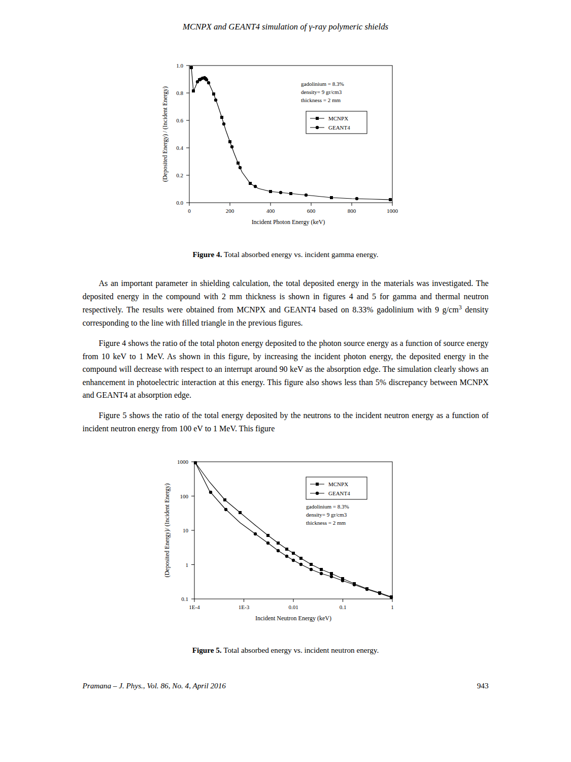MCNPX and GEANT4 simulation of γ-ray polymeric shields
0.0 0.2 0.4 0.6 0.8 1.0 0 200 400 600 800 1000 Incident Photon Energy (keV) (Deposited Energy) / (Incident Energy) gadolinium = 8.3% density= 9 gr/cm3 thickness = 2 mm MCNPX GEANT4
Figure 4. Total absorbed energy vs. incident gamma energy.
As an important parameter in shielding calculation, the total deposited energy in the materials was investigated. The deposited energy in the compound with 2 mm thickness is shown in figures 4 and 5 for gamma and thermal neutron respectively. The results were obtained from MCNPX and GEANT4 based on 8.33% gadolinium with 9 g/cm3 density corresponding to the line with filled triangle in the previous figures.
Figure 4 shows the ratio of the total photon energy deposited to the photon source energy as a function of source energy from 10 keV to 1 MeV. As shown in this figure, by increasing the incident photon energy, the deposited energy in the compound will decrease with respect to an interrupt around 90 keV as the absorption edge. The simulation clearly shows an enhancement in photoelectric interaction at this energy. This figure also shows less than 5% discrepancy between MCNPX and GEANT4 at absorption edge.
Figure 5 shows the ratio of the total energy deposited by the neutrons to the incident neutron energy as a function of incident neutron energy from 100 eV to 1 MeV. This figure
1000 100 10 1 0.1 1E-4 1E-3 0.01 0.1 1 Incident Neutron Energy (keV) (Deposited Energy)/ (Incident Energy) MCNPX GEANT4 gadolinium = 8.3% density= 9 gr/cm3 thickness = 2 mm
Figure 5. Total absorbed energy vs. incident neutron energy.
Pramana – J. Phys., Vol. 86, No. 4, April 2016 943